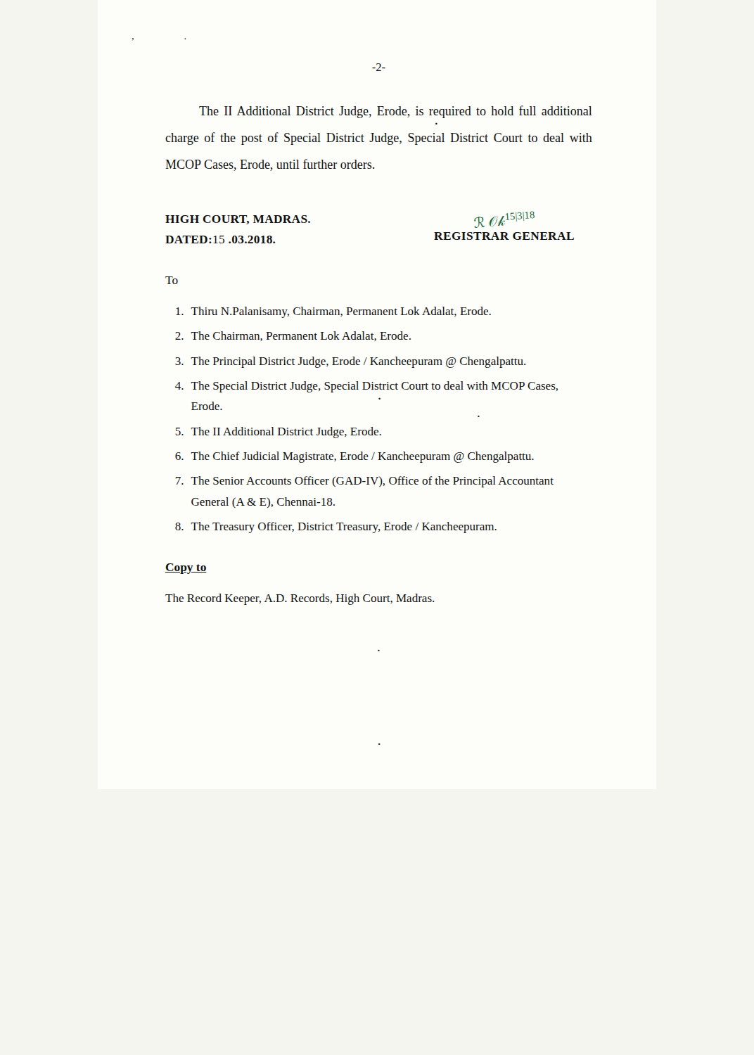, .
-2-
The II Additional District Judge, Erode, is required to hold full additional charge of the post of Special District Judge, Special District Court to deal with MCOP Cases, Erode, until further orders.
HIGH COURT, MADRAS.
DATED:15 .03.2018.
ℛ 𝒪𝓀15|3|18
REGISTRAR GENERAL
To
Thiru N.Palanisamy, Chairman, Permanent Lok Adalat, Erode.
The Chairman, Permanent Lok Adalat, Erode.
The Principal District Judge, Erode / Kancheepuram @ Chengalpattu.
The Special District Judge, Special District Court to deal with MCOP Cases, Erode.
The II Additional District Judge, Erode.
The Chief Judicial Magistrate, Erode / Kancheepuram @ Chengalpattu.
The Senior Accounts Officer (GAD-IV), Office of the Principal Accountant General (A & E), Chennai-18.
The Treasury Officer, District Treasury, Erode / Kancheepuram.
Copy to
The Record Keeper, A.D. Records, High Court, Madras.
·
·
·